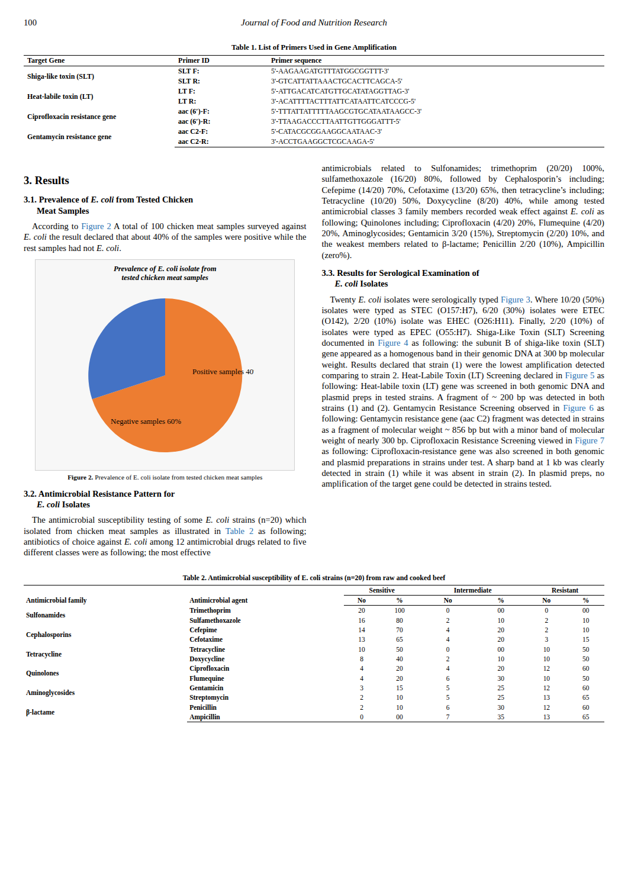100
Journal of Food and Nutrition Research
Table 1. List of Primers Used in Gene Amplification
| Target Gene | Primer ID | Primer sequence |
| --- | --- | --- |
| Shiga-like toxin (SLT) | SLT F: | 5'-AAGAAGATGTTTATGGCGGTTT-3' |
| SLT R: | 3'-GTCATTATTAAACTGCACTTCAGCA-5' |
| Heat-labile toxin (LT) | LT F: | 5'-ATTGACATCATGTTGCATATAGGTTAG-3' |
| LT R: | 3'-ACATTTTACTTTATTCATAATTCATCCCG-5' |
| Ciprofloxacin resistance gene | aac (6′)-F: | 5'-TTTATTATTTTTAAGCGTGCATAATAAGCC-3' |
| aac (6′)-R: | 3'-TTAAGACCCTTAATTGTTGGGATTT-5' |
| Gentamycin resistance gene | aac C2-F: | 5'-CATACGCGGAAGGCAATAAC-3' |
| aac C2-R: | 3'-ACCTGAAGGCTCGCAAGA-5' |
3. Results
3.1. Prevalence of E. coli from Tested ChickenMeat Samples
According to Figure 2 A total of 100 chicken meat samples surveyed against E. coli the result declared that about 40% of the samples were positive while the rest samples had not E. coli.
Prevalence of E. coli isolate from
tested chicken meat samples
Positive samples 40% Negative samples 60%
Figure 2. Prevalence of E. coli isolate from tested chicken meat samples
3.2. Antimicrobial Resistance Pattern forE. coli Isolates
The antimicrobial susceptibility testing of some E. coli strains (n=20) which isolated from chicken meat samples as illustrated in Table 2 as following; antibiotics of choice against E. coli among 12 antimicrobial drugs related to five different classes were as following; the most effective
antimicrobials related to Sulfonamides; trimethoprim (20/20) 100%, sulfamethoxazole (16/20) 80%, followed by Cephalosporin’s including; Cefepime (14/20) 70%, Cefotaxime (13/20) 65%, then tetracycline’s including; Tetracycline (10/20) 50%, Doxycycline (8/20) 40%, while among tested antimicrobial classes 3 family members recorded weak effect against E. coli as following; Quinolones including; Ciprofloxacin (4/20) 20%, Flumequine (4/20) 20%, Aminoglycosides; Gentamicin 3/20 (15%), Streptomycin (2/20) 10%, and the weakest members related to β-lactame; Penicillin 2/20 (10%), Ampicillin (zero%).
3.3. Results for Serological Examination ofE. coli Isolates
Twenty E. coli isolates were serologically typed Figure 3. Where 10/20 (50%) isolates were typed as STEC (O157:H7), 6/20 (30%) isolates were ETEC (O142), 2/20 (10%) isolate was EHEC (O26:H11). Finally, 2/20 (10%) of isolates were typed as EPEC (O55:H7). Shiga-Like Toxin (SLT) Screening documented in Figure 4 as following: the subunit B of shiga-like toxin (SLT) gene appeared as a homogenous band in their genomic DNA at 300 bp molecular weight. Results declared that strain (1) were the lowest amplification detected comparing to strain 2. Heat-Labile Toxin (LT) Screening declared in Figure 5 as following: Heat-labile toxin (LT) gene was screened in both genomic DNA and plasmid preps in tested strains. A fragment of ~ 200 bp was detected in both strains (1) and (2). Gentamycin Resistance Screening observed in Figure 6 as following: Gentamycin resistance gene (aac C2) fragment was detected in strains as a fragment of molecular weight ~ 856 bp but with a minor band of molecular weight of nearly 300 bp. Ciprofloxacin Resistance Screening viewed in Figure 7 as following: Ciprofloxacin-resistance gene was also screened in both genomic and plasmid preparations in strains under test. A sharp band at 1 kb was clearly detected in strain (1) while it was absent in strain (2). In plasmid preps, no amplification of the target gene could be detected in strains tested.
Table 2. Antimicrobial susceptibility of E. coli strains (n=20) from raw and cooked beef
| Antimicrobial family | Antimicrobial agent | Sensitive | Intermediate | Resistant |
| --- | --- | --- | --- | --- |
| No | % | No | % | No | % |
| Sulfonamides | Trimethoprim | 20 | 100 | 0 | 00 | 0 | 00 |
| Sulfamethoxazole | 16 | 80 | 2 | 10 | 2 | 10 |
| Cephalosporins | Cefepime | 14 | 70 | 4 | 20 | 2 | 10 |
| Cefotaxime | 13 | 65 | 4 | 20 | 3 | 15 |
| Tetracycline | Tetracycline | 10 | 50 | 0 | 00 | 10 | 50 |
| Doxycycline | 8 | 40 | 2 | 10 | 10 | 50 |
| Quinolones | Ciprofloxacin | 4 | 20 | 4 | 20 | 12 | 60 |
| Flumequine | 4 | 20 | 6 | 30 | 10 | 50 |
| Aminoglycosides | Gentamicin | 3 | 15 | 5 | 25 | 12 | 60 |
| Streptomycin | 2 | 10 | 5 | 25 | 13 | 65 |
| β-lactame | Penicillin | 2 | 10 | 6 | 30 | 12 | 60 |
| Ampicillin | 0 | 00 | 7 | 35 | 13 | 65 |